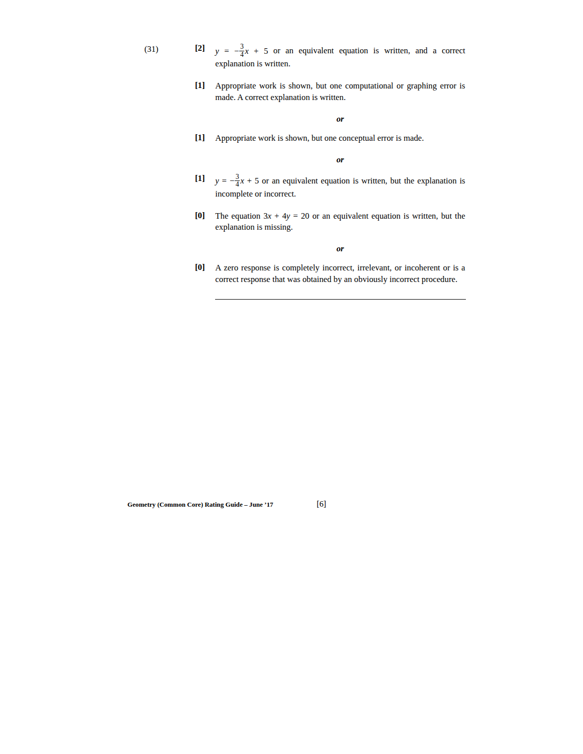(31)
[2]
y = −34 x + 5 or an equivalent equation is written, and a correct explanation is written.
[1]
Appropriate work is shown, but one computational or graphing error is made. A correct explanation is written.
or
[1]
Appropriate work is shown, but one conceptual error is made.
or
[1]
y = −34 x + 5 or an equivalent equation is written, but the explanation is incomplete or incorrect.
[0]
The equation 3x + 4y = 20 or an equivalent equation is written, but the explanation is missing.
or
[0]
A zero response is completely incorrect, irrelevant, or incoherent or is a correct response that was obtained by an obviously incorrect procedure.
Geometry (Common Core) Rating Guide – June ’17 [6]